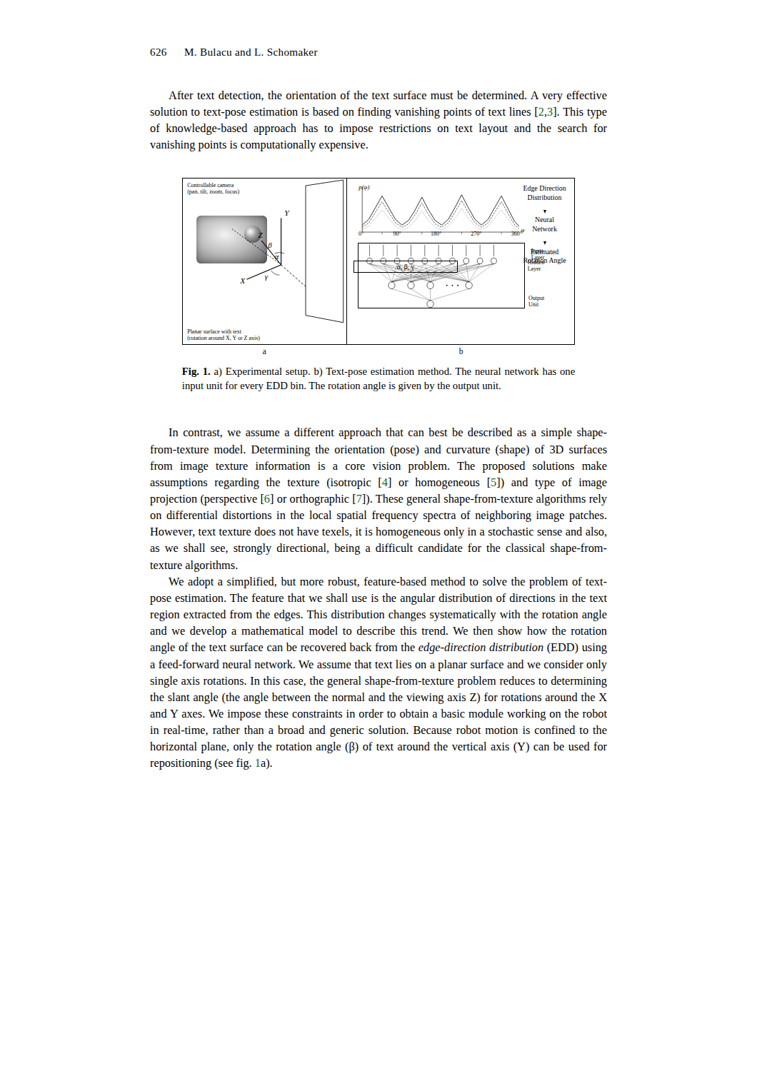626 M. Bulacu and L. Schomaker
After text detection, the orientation of the text surface must be determined. A very effective solution to text-pose estimation is based on finding vanishing points of text lines [2,3]. This type of knowledge-based approach has to impose restrictions on text layout and the search for vanishing points is computationally expensive.
Controllable camera
(pan, tilt, zoom, focus)
Y X Z β α γ
Planar surface with text
(rotation around X, Y or Z axis)
p(φ) φ
0°90°180°270°360°
Input
Layer
Hidden
Layer
Output
Unit
α, β, γ
Edge Direction
Distribution
Neural
Network
Estimated
Rotation Angle
a
b
Fig. 1. a) Experimental setup. b) Text-pose estimation method. The neural network has one input unit for every EDD bin. The rotation angle is given by the output unit.
In contrast, we assume a different approach that can best be described as a simple shape-from-texture model. Determining the orientation (pose) and curvature (shape) of 3D surfaces from image texture information is a core vision problem. The proposed solutions make assumptions regarding the texture (isotropic [4] or homogeneous [5]) and type of image projection (perspective [6] or orthographic [7]). These general shape-from-texture algorithms rely on differential distortions in the local spatial frequency spectra of neighboring image patches. However, text texture does not have texels, it is homogeneous only in a stochastic sense and also, as we shall see, strongly directional, being a difficult candidate for the classical shape-from-texture algorithms.
We adopt a simplified, but more robust, feature-based method to solve the problem of text-pose estimation. The feature that we shall use is the angular distribution of directions in the text region extracted from the edges. This distribution changes systematically with the rotation angle and we develop a mathematical model to describe this trend. We then show how the rotation angle of the text surface can be recovered back from the edge-direction distribution (EDD) using a feed-forward neural network. We assume that text lies on a planar surface and we consider only single axis rotations. In this case, the general shape-from-texture problem reduces to determining the slant angle (the angle between the normal and the viewing axis Z) for rotations around the X and Y axes. We impose these constraints in order to obtain a basic module working on the robot in real-time, rather than a broad and generic solution. Because robot motion is confined to the horizontal plane, only the rotation angle (β) of text around the vertical axis (Y) can be used for repositioning (see fig. 1a).